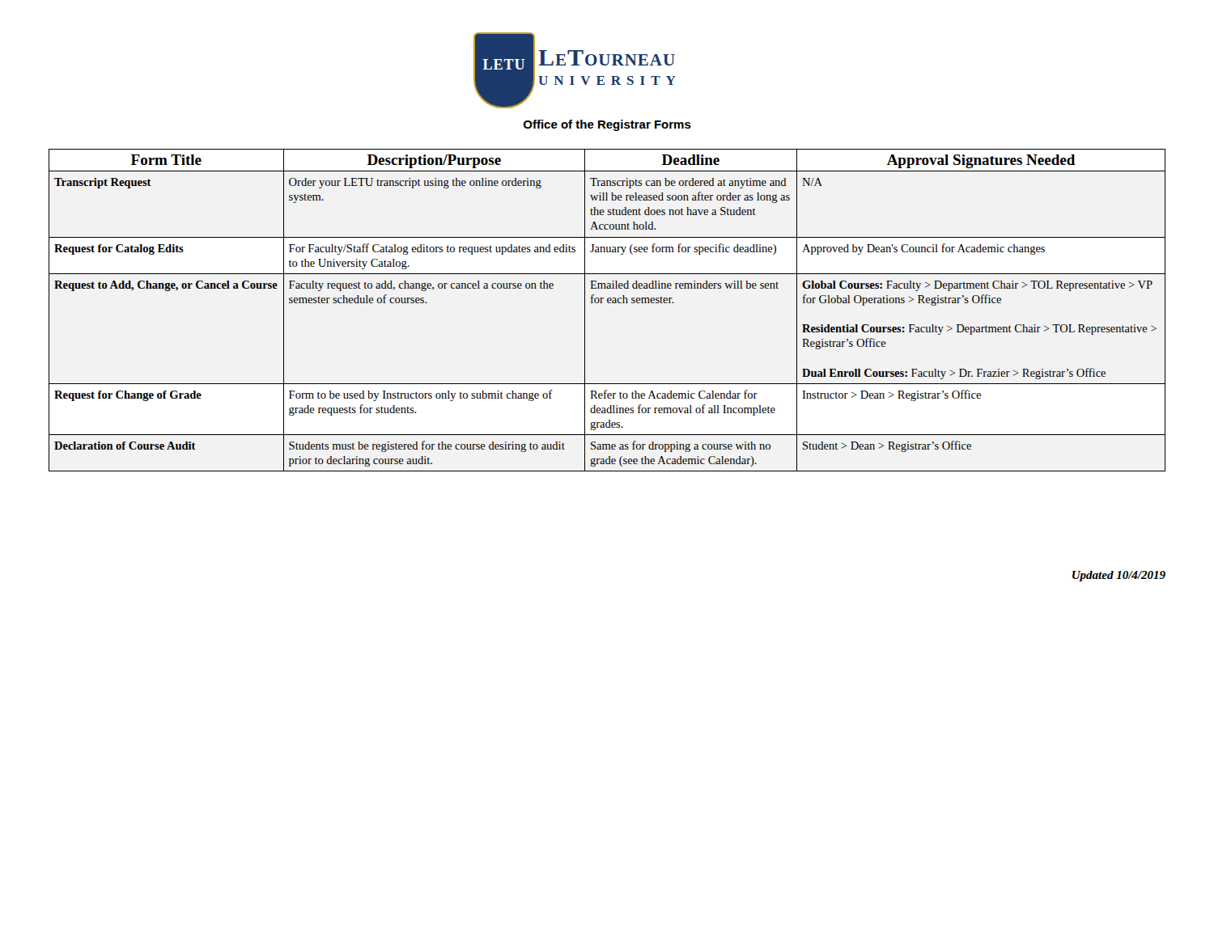LeTourneau
UNIVERSITY
Office of the Registrar Forms
| Form Title | Description/Purpose | Deadline | Approval Signatures Needed |
| --- | --- | --- | --- |
| Transcript Request | Order your LETU transcript using the online ordering system. | Transcripts can be ordered at anytime and will be released soon after order as long as the student does not have a Student Account hold. | N/A |
| Request for Catalog Edits | For Faculty/Staff Catalog editors to request updates and edits to the University Catalog. | January (see form for specific deadline) | Approved by Dean's Council for Academic changes |
| Request to Add, Change, or Cancel a Course | Faculty request to add, change, or cancel a course on the semester schedule of courses. | Emailed deadline reminders will be sent for each semester. | Global Courses: Faculty > Department Chair > TOL Representative > VP for Global Operations > Registrar’s Office Residential Courses: Faculty > Department Chair > TOL Representative > Registrar’s Office Dual Enroll Courses: Faculty > Dr. Frazier > Registrar’s Office |
| Request for Change of Grade | Form to be used by Instructors only to submit change of grade requests for students. | Refer to the Academic Calendar for deadlines for removal of all Incomplete grades. | Instructor > Dean > Registrar’s Office |
| Declaration of Course Audit | Students must be registered for the course desiring to audit prior to declaring course audit. | Same as for dropping a course with no grade (see the Academic Calendar). | Student > Dean > Registrar’s Office |
Updated 10/4/2019